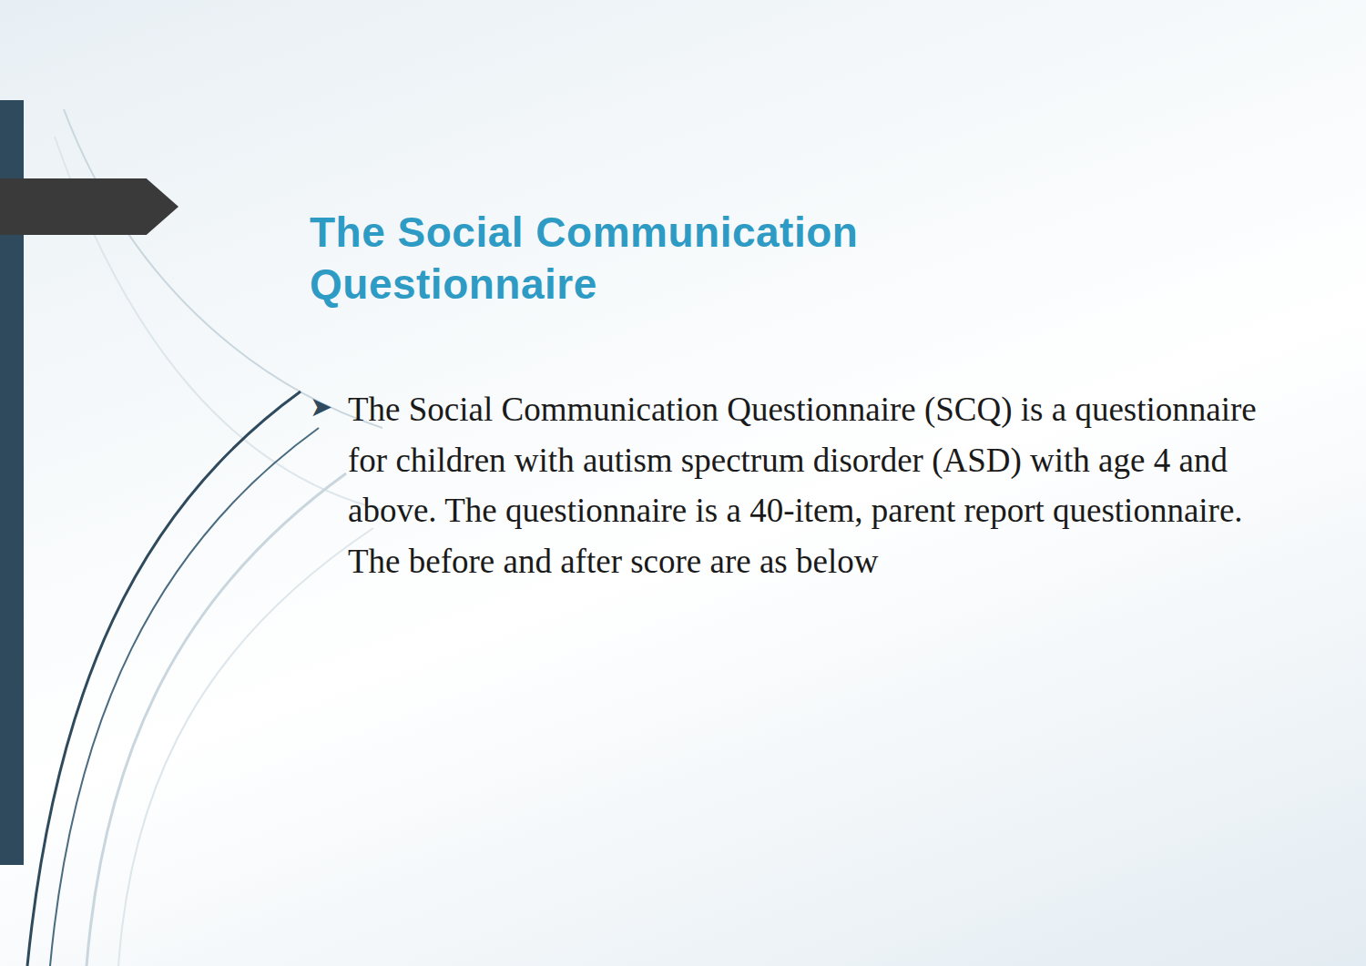The Social Communication
Questionnaire
The Social Communication Questionnaire (SCQ) is a questionnaire for children with autism spectrum disorder (ASD) with age 4 and above. The questionnaire is a 40-item, parent report questionnaire. The before and after score are as below